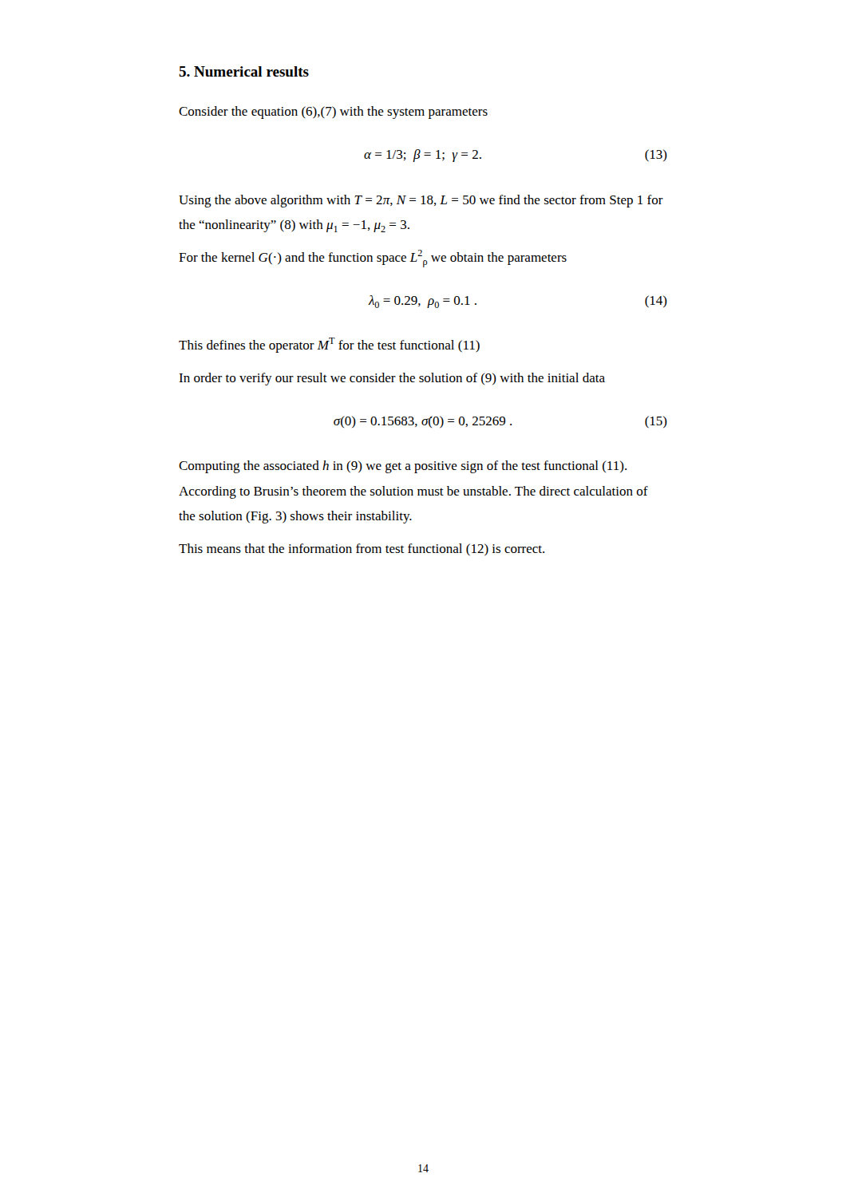5. Numerical results
Consider the equation (6),(7) with the system parameters
α = 1/3; β = 1; γ = 2. (13)
Using the above algorithm with T = 2π, N = 18, L = 50 we find the sector from Step 1 for the “nonlinearity” (8) with μ1 = −1, μ2 = 3.
For the kernel G(·) and the function space L2ρ we obtain the parameters
λ0 = 0.29, ρ0 = 0.1 . (14)
This defines the operator MT for the test functional (11)
In order to verify our result we consider the solution of (9) with the initial data
σ(0) = 0.15683, σ̇(0) = 0, 25269 . (15)
Computing the associated h in (9) we get a positive sign of the test functional (11). According to Brusin’s theorem the solution must be unstable. The direct calculation of the solution (Fig. 3) shows their instability.
This means that the information from test functional (12) is correct.
14